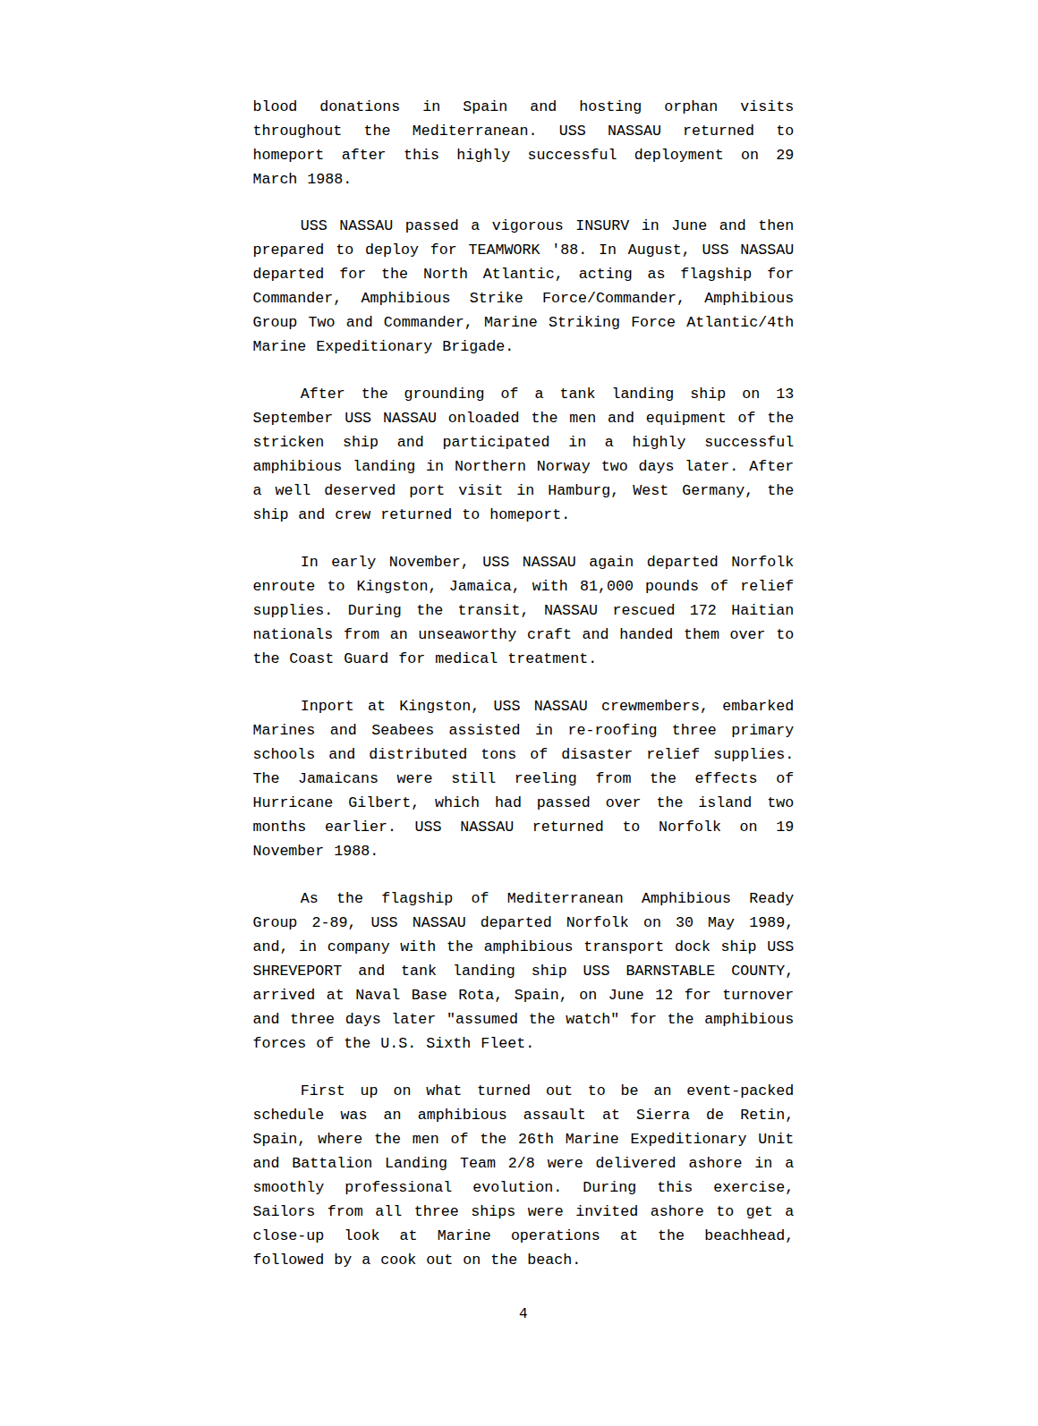blood donations in Spain and hosting orphan visits throughout the Mediterranean. USS NASSAU returned to homeport after this highly successful deployment on 29 March 1988.
USS NASSAU passed a vigorous INSURV in June and then prepared to deploy for TEAMWORK '88. In August, USS NASSAU departed for the North Atlantic, acting as flagship for Commander, Amphibious Strike Force/Commander, Amphibious Group Two and Commander, Marine Striking Force Atlantic/4th Marine Expeditionary Brigade.
After the grounding of a tank landing ship on 13 September USS NASSAU onloaded the men and equipment of the stricken ship and participated in a highly successful amphibious landing in Northern Norway two days later. After a well deserved port visit in Hamburg, West Germany, the ship and crew returned to homeport.
In early November, USS NASSAU again departed Norfolk enroute to Kingston, Jamaica, with 81,000 pounds of relief supplies. During the transit, NASSAU rescued 172 Haitian nationals from an unseaworthy craft and handed them over to the Coast Guard for medical treatment.
Inport at Kingston, USS NASSAU crewmembers, embarked Marines and Seabees assisted in re-roofing three primary schools and distributed tons of disaster relief supplies. The Jamaicans were still reeling from the effects of Hurricane Gilbert, which had passed over the island two months earlier. USS NASSAU returned to Norfolk on 19 November 1988.
As the flagship of Mediterranean Amphibious Ready Group 2-89, USS NASSAU departed Norfolk on 30 May 1989, and, in company with the amphibious transport dock ship USS SHREVEPORT and tank landing ship USS BARNSTABLE COUNTY, arrived at Naval Base Rota, Spain, on June 12 for turnover and three days later "assumed the watch" for the amphibious forces of the U.S. Sixth Fleet.
First up on what turned out to be an event-packed schedule was an amphibious assault at Sierra de Retin, Spain, where the men of the 26th Marine Expeditionary Unit and Battalion Landing Team 2/8 were delivered ashore in a smoothly professional evolution. During this exercise, Sailors from all three ships were invited ashore to get a close-up look at Marine operations at the beachhead, followed by a cook out on the beach.
4